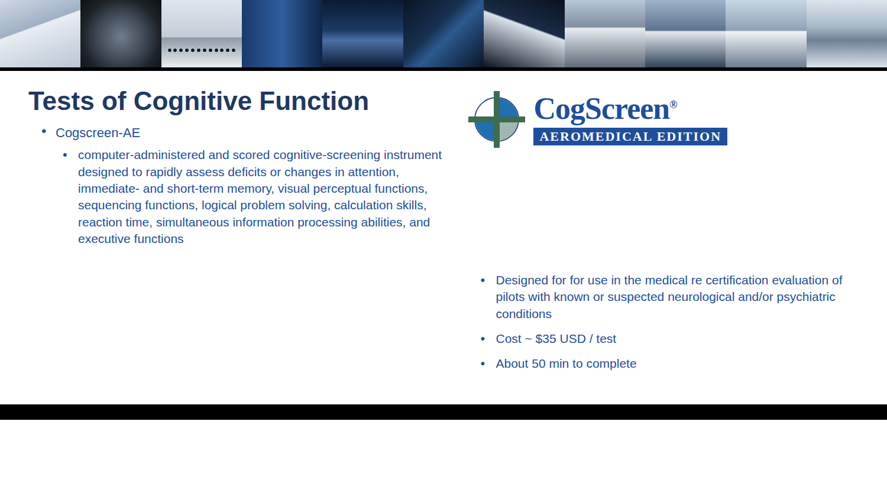Tests of Cognitive Function
Cogscreen-AE
computer-administered and scored cognitive-screening instrument designed to rapidly assess deficits or changes in attention, immediate- and short-term memory, visual perceptual functions, sequencing functions, logical problem solving, calculation skills, reaction time, simultaneous information processing abilities, and executive functions
Cog Screen®
AEROMEDICAL EDITION
Designed for for use in the medical re certification evaluation of pilots with known or suspected neurological and/or psychiatric conditions
Cost ~ $35 USD / test
About 50 min to complete